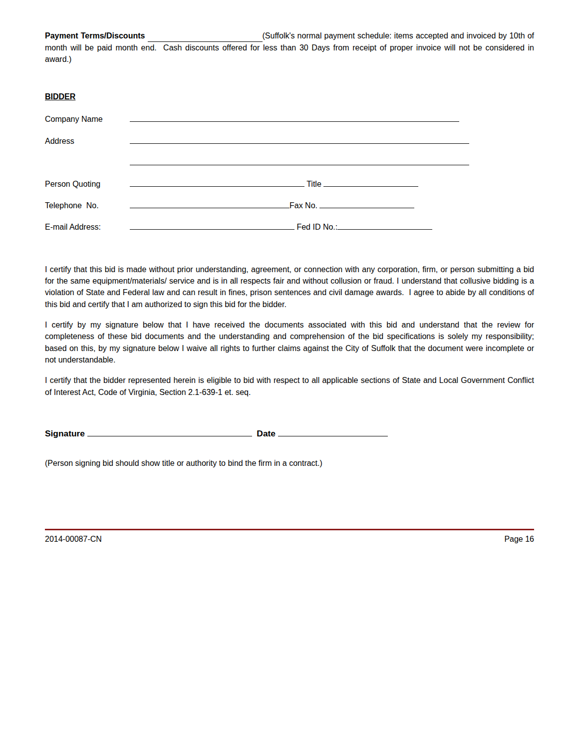Payment Terms/Discounts (Suffolk's normal payment schedule: items accepted and invoiced by 10th of month will be paid month end. Cash discounts offered for less than 30 Days from receipt of proper invoice will not be considered in award.)
BIDDER
| Company Name | |
| Address | |
| Person Quoting | Title |
| Telephone No. | Fax No. |
| E-mail Address: | Fed ID No.: |
I certify that this bid is made without prior understanding, agreement, or connection with any corporation, firm, or person submitting a bid for the same equipment/materials/ service and is in all respects fair and without collusion or fraud. I understand that collusive bidding is a violation of State and Federal law and can result in fines, prison sentences and civil damage awards. I agree to abide by all conditions of this bid and certify that I am authorized to sign this bid for the bidder.
I certify by my signature below that I have received the documents associated with this bid and understand that the review for completeness of these bid documents and the understanding and comprehension of the bid specifications is solely my responsibility; based on this, by my signature below I waive all rights to further claims against the City of Suffolk that the document were incomplete or not understandable.
I certify that the bidder represented herein is eligible to bid with respect to all applicable sections of State and Local Government Conflict of Interest Act, Code of Virginia, Section 2.1-639-1 et. seq.
Signature Date
(Person signing bid should show title or authority to bind the firm in a contract.)
2014-00087-CN Page 16